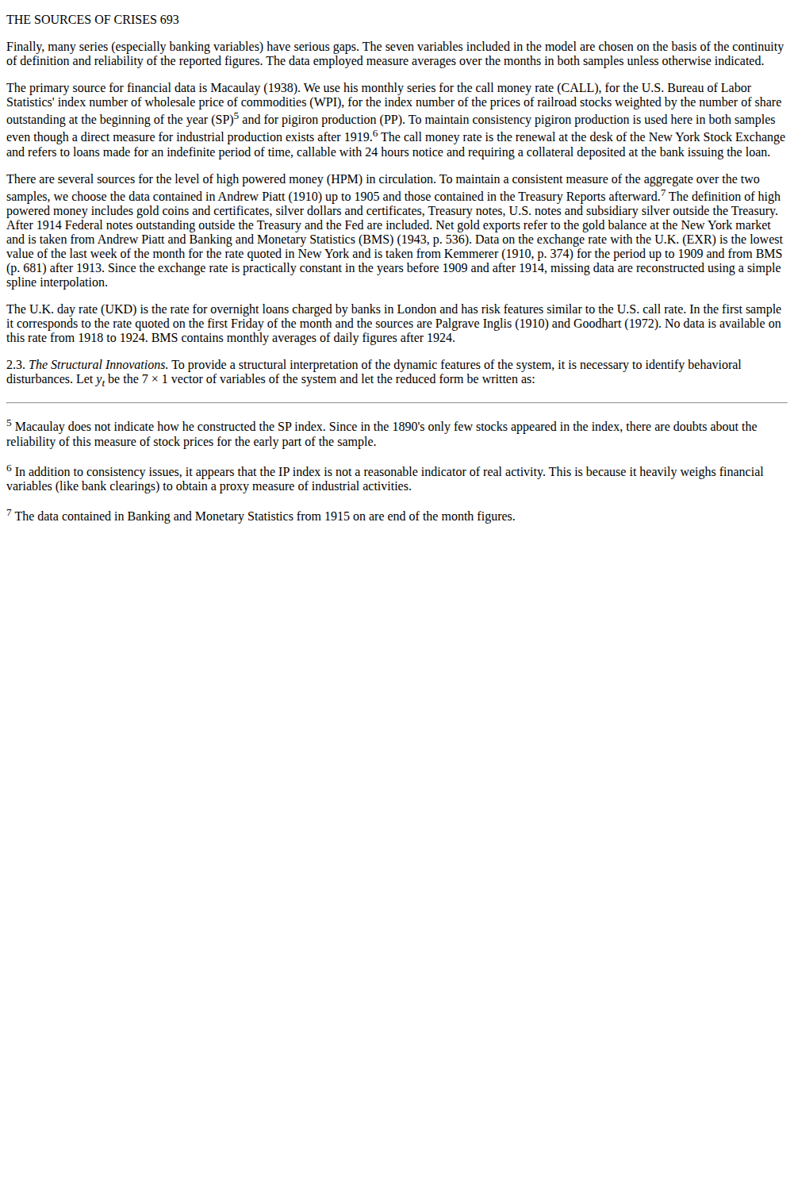THE SOURCES OF CRISES 693
Finally, many series (especially banking variables) have serious gaps. The seven variables included in the model are chosen on the basis of the continuity of definition and reliability of the reported figures. The data employed measure averages over the months in both samples unless otherwise indicated.
The primary source for financial data is Macaulay (1938). We use his monthly series for the call money rate (CALL), for the U.S. Bureau of Labor Statistics' index number of wholesale price of commodities (WPI), for the index number of the prices of railroad stocks weighted by the number of share outstanding at the beginning of the year (SP)5 and for pigiron production (PP). To maintain consistency pigiron production is used here in both samples even though a direct measure for industrial production exists after 1919.6 The call money rate is the renewal at the desk of the New York Stock Exchange and refers to loans made for an indefinite period of time, callable with 24 hours notice and requiring a collateral deposited at the bank issuing the loan.
There are several sources for the level of high powered money (HPM) in circulation. To maintain a consistent measure of the aggregate over the two samples, we choose the data contained in Andrew Piatt (1910) up to 1905 and those contained in the Treasury Reports afterward.7 The definition of high powered money includes gold coins and certificates, silver dollars and certificates, Treasury notes, U.S. notes and subsidiary silver outside the Treasury. After 1914 Federal notes outstanding outside the Treasury and the Fed are included. Net gold exports refer to the gold balance at the New York market and is taken from Andrew Piatt and Banking and Monetary Statistics (BMS) (1943, p. 536). Data on the exchange rate with the U.K. (EXR) is the lowest value of the last week of the month for the rate quoted in New York and is taken from Kemmerer (1910, p. 374) for the period up to 1909 and from BMS (p. 681) after 1913. Since the exchange rate is practically constant in the years before 1909 and after 1914, missing data are reconstructed using a simple spline interpolation.
The U.K. day rate (UKD) is the rate for overnight loans charged by banks in London and has risk features similar to the U.S. call rate. In the first sample it corresponds to the rate quoted on the first Friday of the month and the sources are Palgrave Inglis (1910) and Goodhart (1972). No data is available on this rate from 1918 to 1924. BMS contains monthly averages of daily figures after 1924.
2.3. The Structural Innovations. To provide a structural interpretation of the dynamic features of the system, it is necessary to identify behavioral disturbances. Let yt be the 7 × 1 vector of variables of the system and let the reduced form be written as:
5 Macaulay does not indicate how he constructed the SP index. Since in the 1890's only few stocks appeared in the index, there are doubts about the reliability of this measure of stock prices for the early part of the sample.
6 In addition to consistency issues, it appears that the IP index is not a reasonable indicator of real activity. This is because it heavily weighs financial variables (like bank clearings) to obtain a proxy measure of industrial activities.
7 The data contained in Banking and Monetary Statistics from 1915 on are end of the month figures.